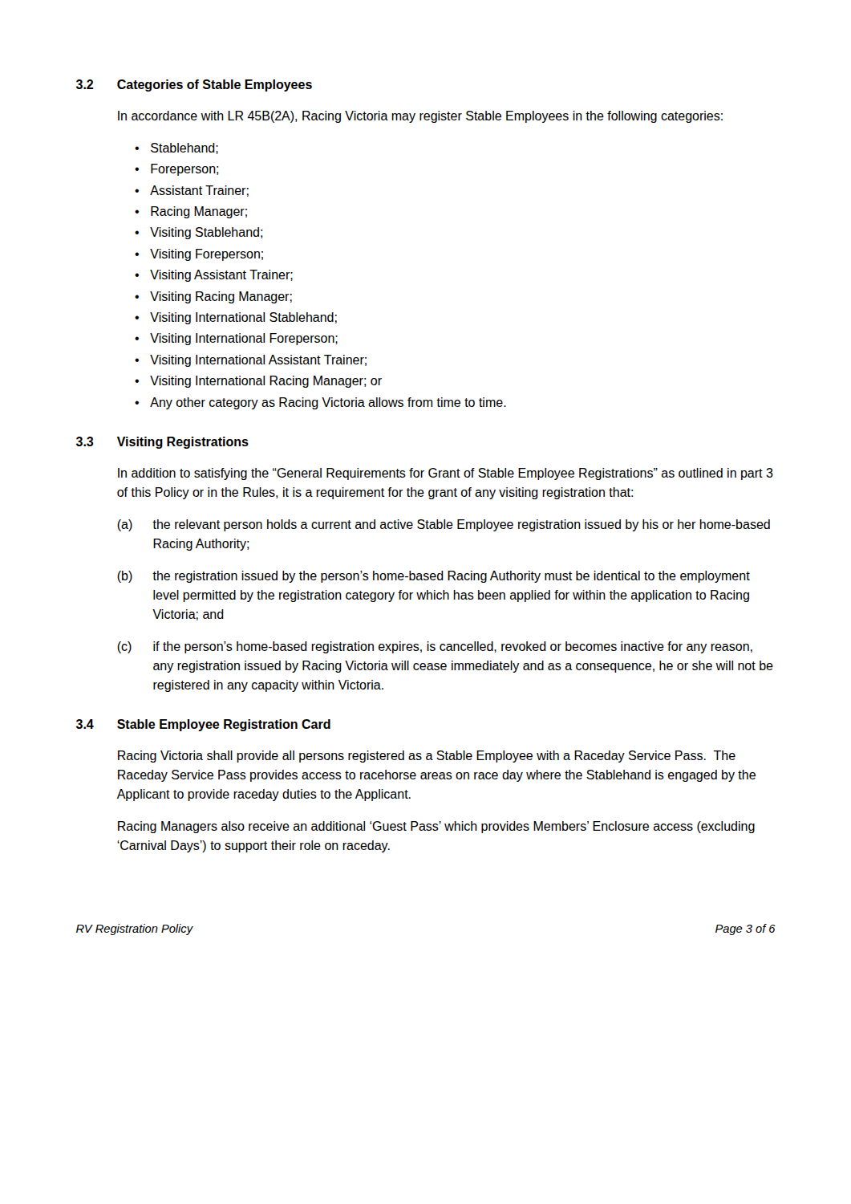3.2 Categories of Stable Employees
In accordance with LR 45B(2A), Racing Victoria may register Stable Employees in the following categories:
Stablehand;
Foreperson;
Assistant Trainer;
Racing Manager;
Visiting Stablehand;
Visiting Foreperson;
Visiting Assistant Trainer;
Visiting Racing Manager;
Visiting International Stablehand;
Visiting International Foreperson;
Visiting International Assistant Trainer;
Visiting International Racing Manager; or
Any other category as Racing Victoria allows from time to time.
3.3 Visiting Registrations
In addition to satisfying the “General Requirements for Grant of Stable Employee Registrations” as outlined in part 3 of this Policy or in the Rules, it is a requirement for the grant of any visiting registration that:
(a)
the relevant person holds a current and active Stable Employee registration issued by his or her home-based Racing Authority;
(b)
the registration issued by the person’s home-based Racing Authority must be identical to the employment level permitted by the registration category for which has been applied for within the application to Racing Victoria; and
(c)
if the person’s home-based registration expires, is cancelled, revoked or becomes inactive for any reason, any registration issued by Racing Victoria will cease immediately and as a consequence, he or she will not be registered in any capacity within Victoria.
3.4 Stable Employee Registration Card
Racing Victoria shall provide all persons registered as a Stable Employee with a Raceday Service Pass. The Raceday Service Pass provides access to racehorse areas on race day where the Stablehand is engaged by the Applicant to provide raceday duties to the Applicant.
Racing Managers also receive an additional ‘Guest Pass’ which provides Members’ Enclosure access (excluding ‘Carnival Days’) to support their role on raceday.
RV Registration Policy Page 3 of 6